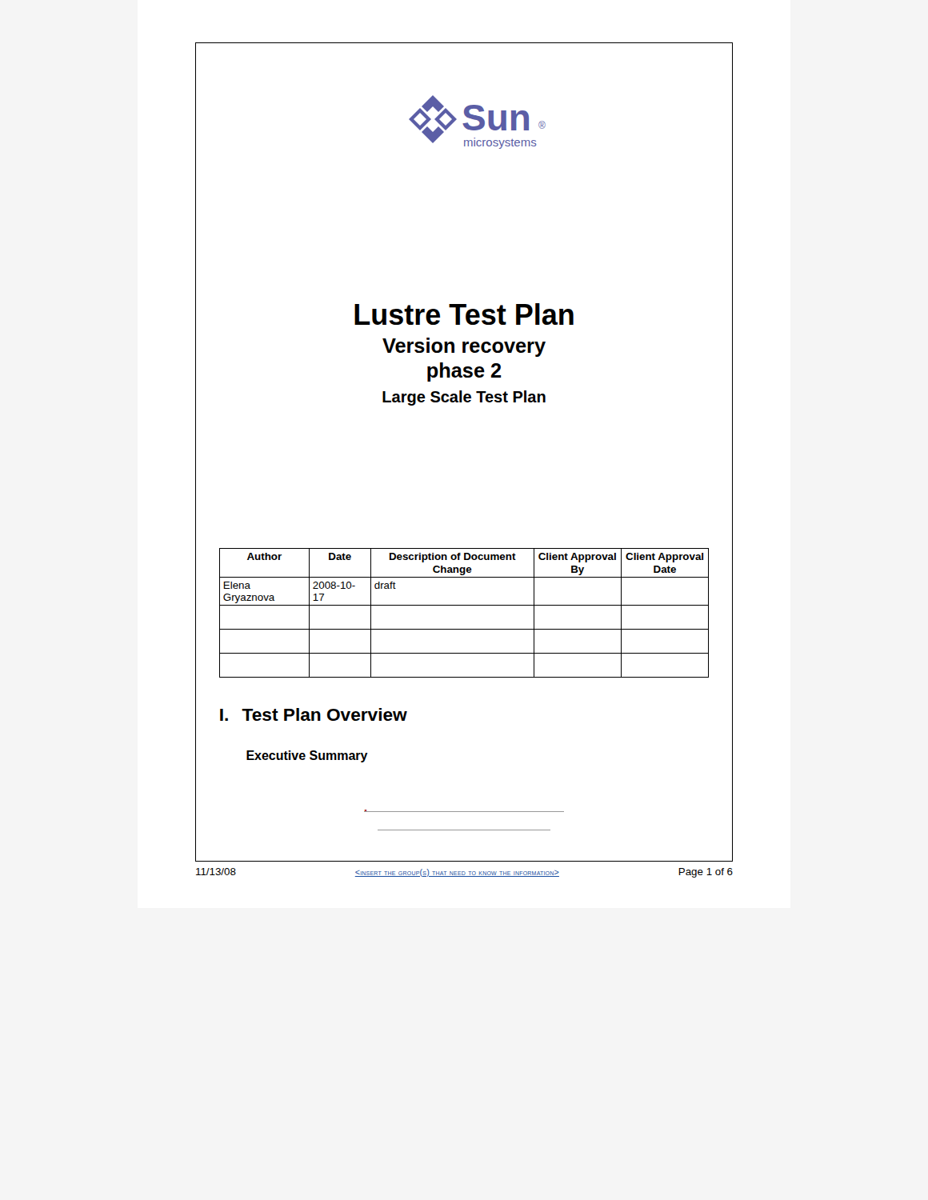Sun ® microsystems
Lustre Test Plan
Version recovery
phase 2
Large Scale Test Plan
| Author | Date | Description of Document Change | Client Approval By | Client Approval Date |
| --- | --- | --- | --- | --- |
| Elena Gryaznova | 2008-10-17 | draft | | |
I. Test Plan Overview
Executive Summary
▪
11/13/08 <insert the group(s) that need to know the information> Page 1 of 6